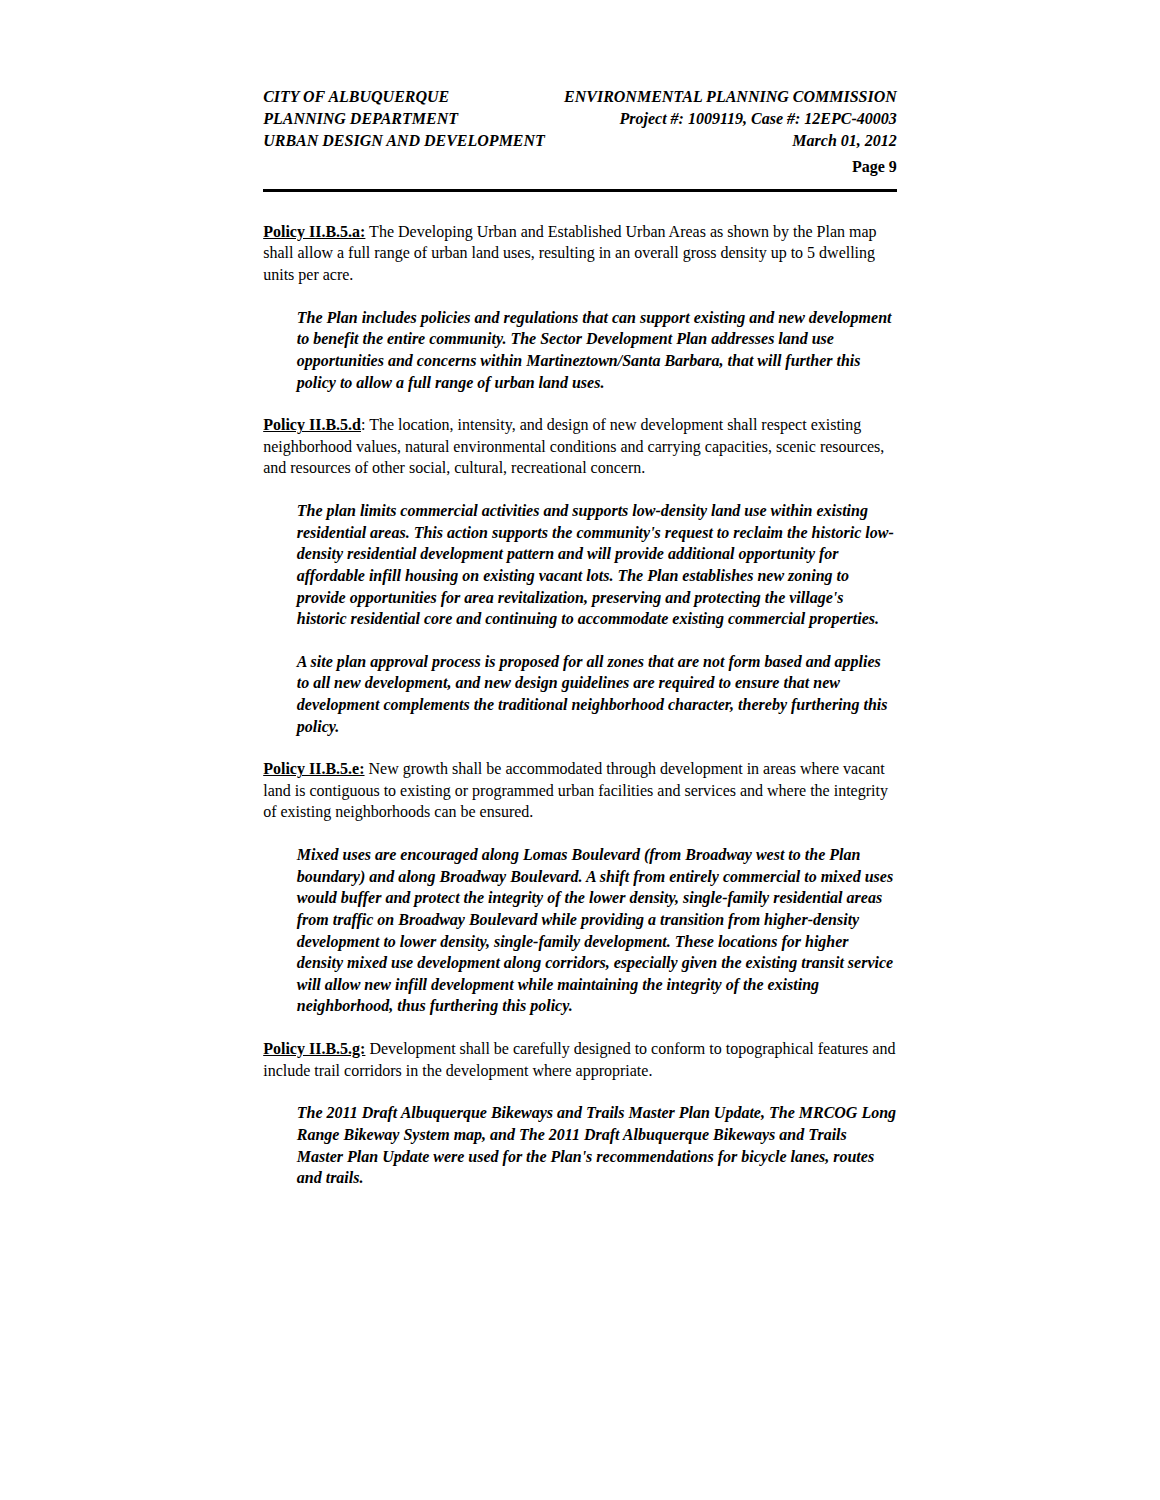| CITY OF ALBUQUERQUE | ENVIRONMENTAL PLANNING COMMISSION |
| PLANNING DEPARTMENT | Project #: 1009119, Case #: 12EPC-40003 |
| URBAN DESIGN AND DEVELOPMENT | March 01, 2012 |
Page 9
Policy II.B.5.a: The Developing Urban and Established Urban Areas as shown by the Plan map shall allow a full range of urban land uses, resulting in an overall gross density up to 5 dwelling units per acre.
The Plan includes policies and regulations that can support existing and new development to benefit the entire community. The Sector Development Plan addresses land use opportunities and concerns within Martineztown/Santa Barbara, that will further this policy to allow a full range of urban land uses.
Policy II.B.5.d: The location, intensity, and design of new development shall respect existing neighborhood values, natural environmental conditions and carrying capacities, scenic resources, and resources of other social, cultural, recreational concern.
The plan limits commercial activities and supports low-density land use within existing residential areas. This action supports the community's request to reclaim the historic low-density residential development pattern and will provide additional opportunity for affordable infill housing on existing vacant lots. The Plan establishes new zoning to provide opportunities for area revitalization, preserving and protecting the village's historic residential core and continuing to accommodate existing commercial properties.
A site plan approval process is proposed for all zones that are not form based and applies to all new development, and new design guidelines are required to ensure that new development complements the traditional neighborhood character, thereby furthering this policy.
Policy II.B.5.e: New growth shall be accommodated through development in areas where vacant land is contiguous to existing or programmed urban facilities and services and where the integrity of existing neighborhoods can be ensured.
Mixed uses are encouraged along Lomas Boulevard (from Broadway west to the Plan boundary) and along Broadway Boulevard. A shift from entirely commercial to mixed uses would buffer and protect the integrity of the lower density, single-family residential areas from traffic on Broadway Boulevard while providing a transition from higher-density development to lower density, single-family development. These locations for higher density mixed use development along corridors, especially given the existing transit service will allow new infill development while maintaining the integrity of the existing neighborhood, thus furthering this policy.
Policy II.B.5.g: Development shall be carefully designed to conform to topographical features and include trail corridors in the development where appropriate.
The 2011 Draft Albuquerque Bikeways and Trails Master Plan Update, The MRCOG Long Range Bikeway System map, and The 2011 Draft Albuquerque Bikeways and Trails Master Plan Update were used for the Plan's recommendations for bicycle lanes, routes and trails.